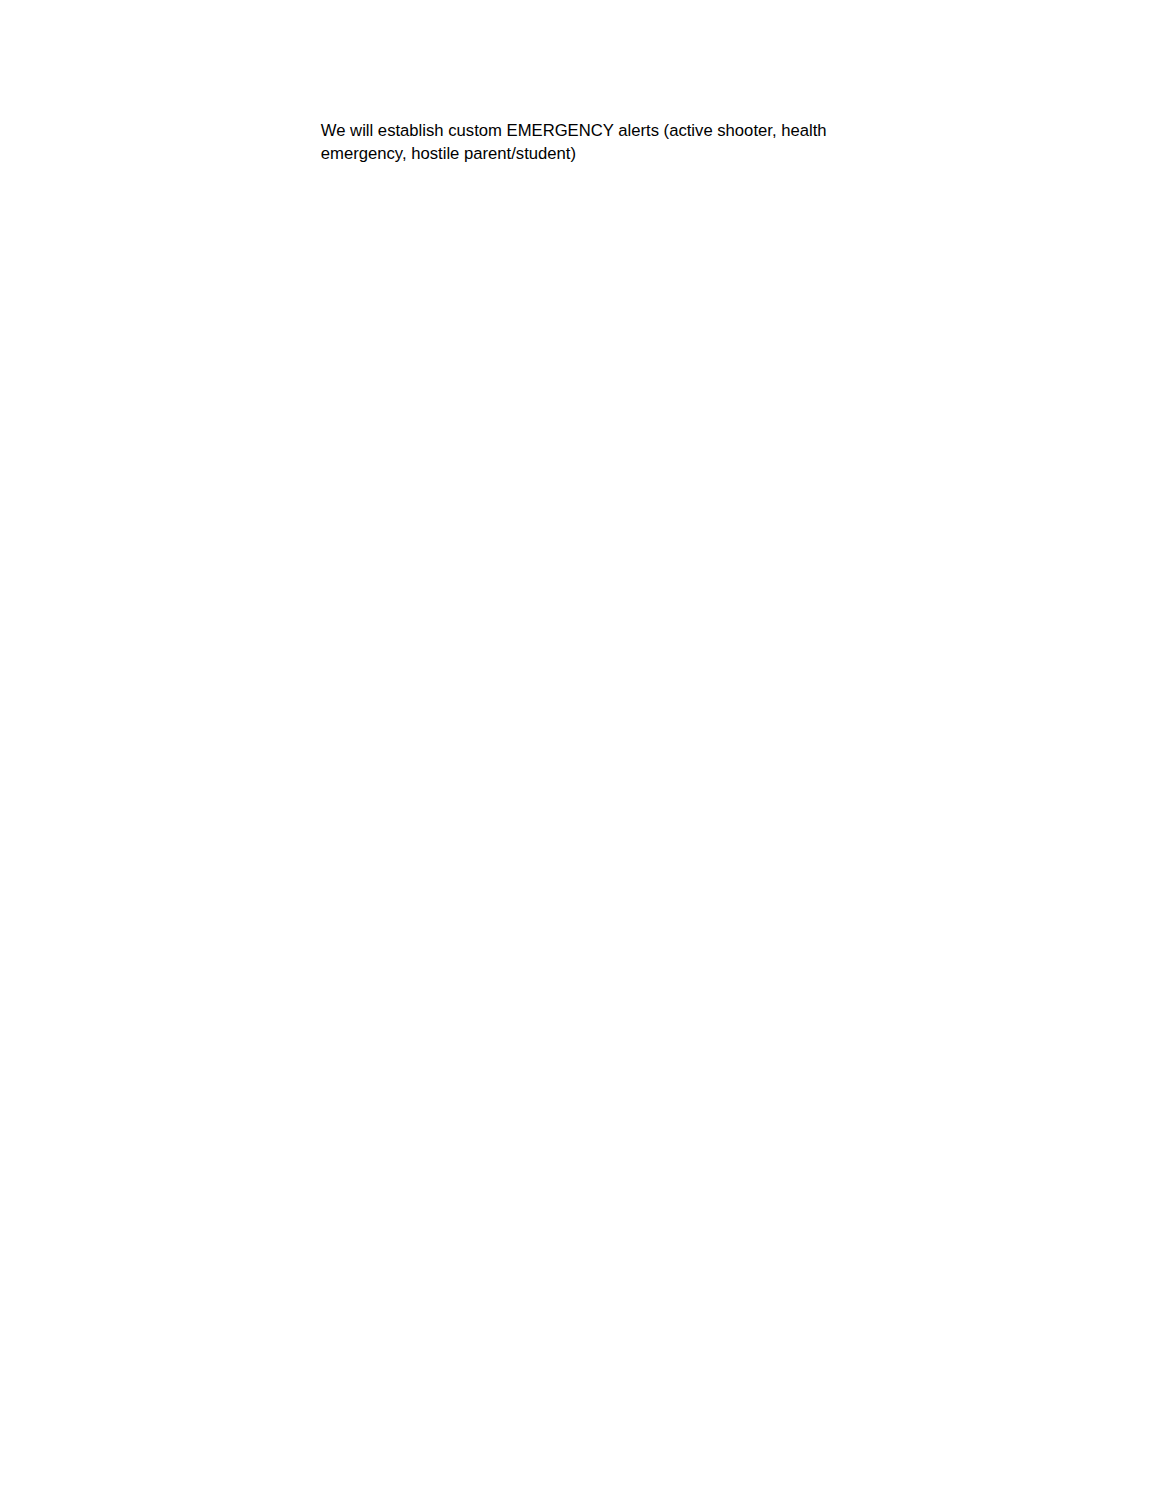We will establish custom EMERGENCY alerts (active shooter, health emergency, hostile parent/student)